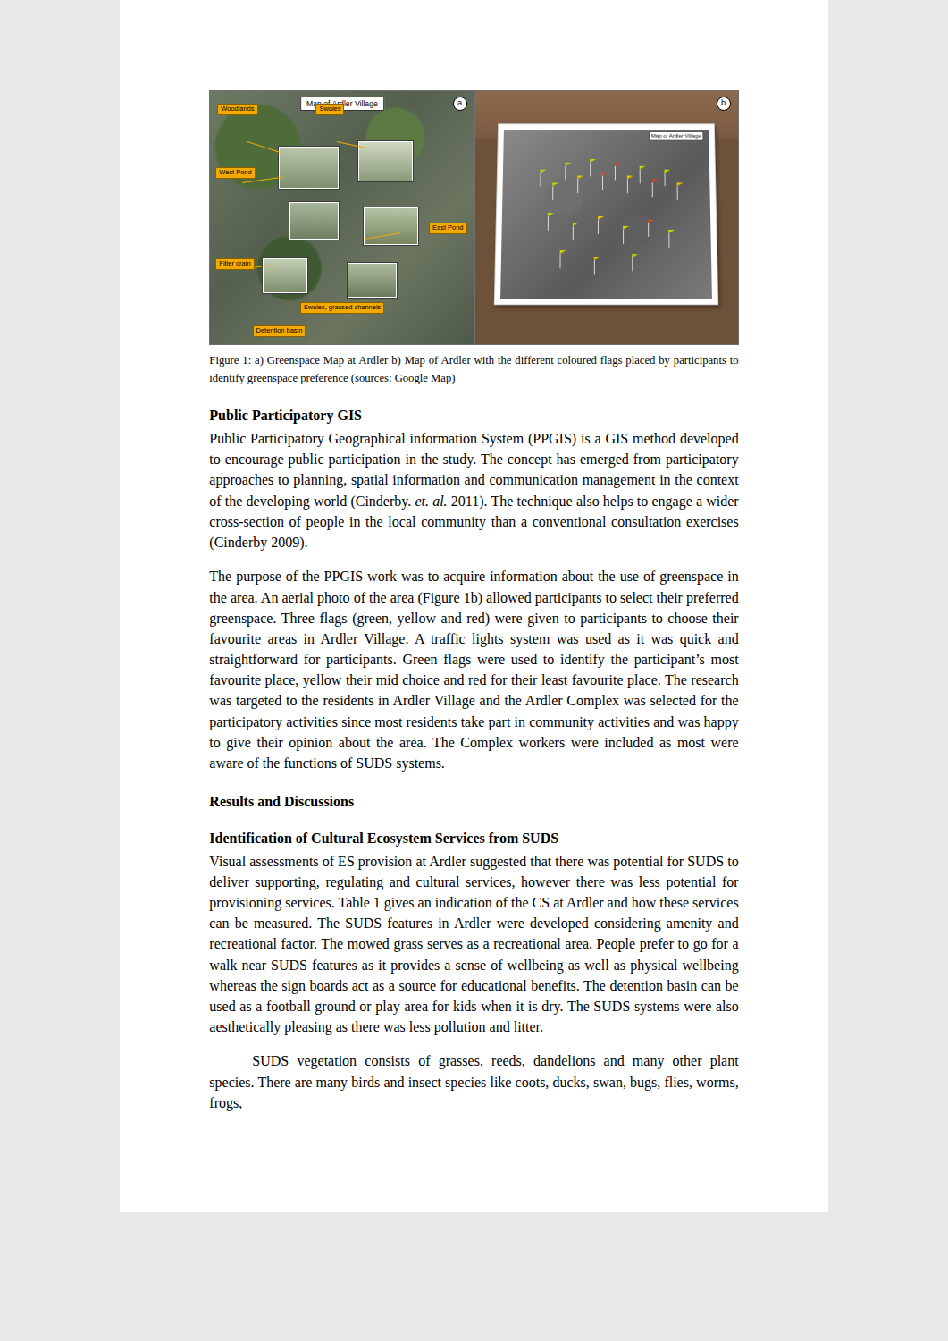Map of Ardler Village a Woodlands Swales West Pond East Pond Filter drain Swales, grassed channels Detention basin
b
Map of Ardler Village
Figure 1: a) Greenspace Map at Ardler b) Map of Ardler with the different coloured flags placed by participants to identify greenspace preference (sources: Google Map)
Public Participatory GIS
Public Participatory Geographical information System (PPGIS) is a GIS method developed to encourage public participation in the study. The concept has emerged from participatory approaches to planning, spatial information and communication management in the context of the developing world (Cinderby. et. al. 2011). The technique also helps to engage a wider cross-section of people in the local community than a conventional consultation exercises (Cinderby 2009).
The purpose of the PPGIS work was to acquire information about the use of greenspace in the area. An aerial photo of the area (Figure 1b) allowed participants to select their preferred greenspace. Three flags (green, yellow and red) were given to participants to choose their favourite areas in Ardler Village. A traffic lights system was used as it was quick and straightforward for participants. Green flags were used to identify the participant’s most favourite place, yellow their mid choice and red for their least favourite place. The research was targeted to the residents in Ardler Village and the Ardler Complex was selected for the participatory activities since most residents take part in community activities and was happy to give their opinion about the area. The Complex workers were included as most were aware of the functions of SUDS systems.
Results and Discussions
Identification of Cultural Ecosystem Services from SUDS
Visual assessments of ES provision at Ardler suggested that there was potential for SUDS to deliver supporting, regulating and cultural services, however there was less potential for provisioning services. Table 1 gives an indication of the CS at Ardler and how these services can be measured. The SUDS features in Ardler were developed considering amenity and recreational factor. The mowed grass serves as a recreational area. People prefer to go for a walk near SUDS features as it provides a sense of wellbeing as well as physical wellbeing whereas the sign boards act as a source for educational benefits. The detention basin can be used as a football ground or play area for kids when it is dry. The SUDS systems were also aesthetically pleasing as there was less pollution and litter.
SUDS vegetation consists of grasses, reeds, dandelions and many other plant species. There are many birds and insect species like coots, ducks, swan, bugs, flies, worms, frogs,